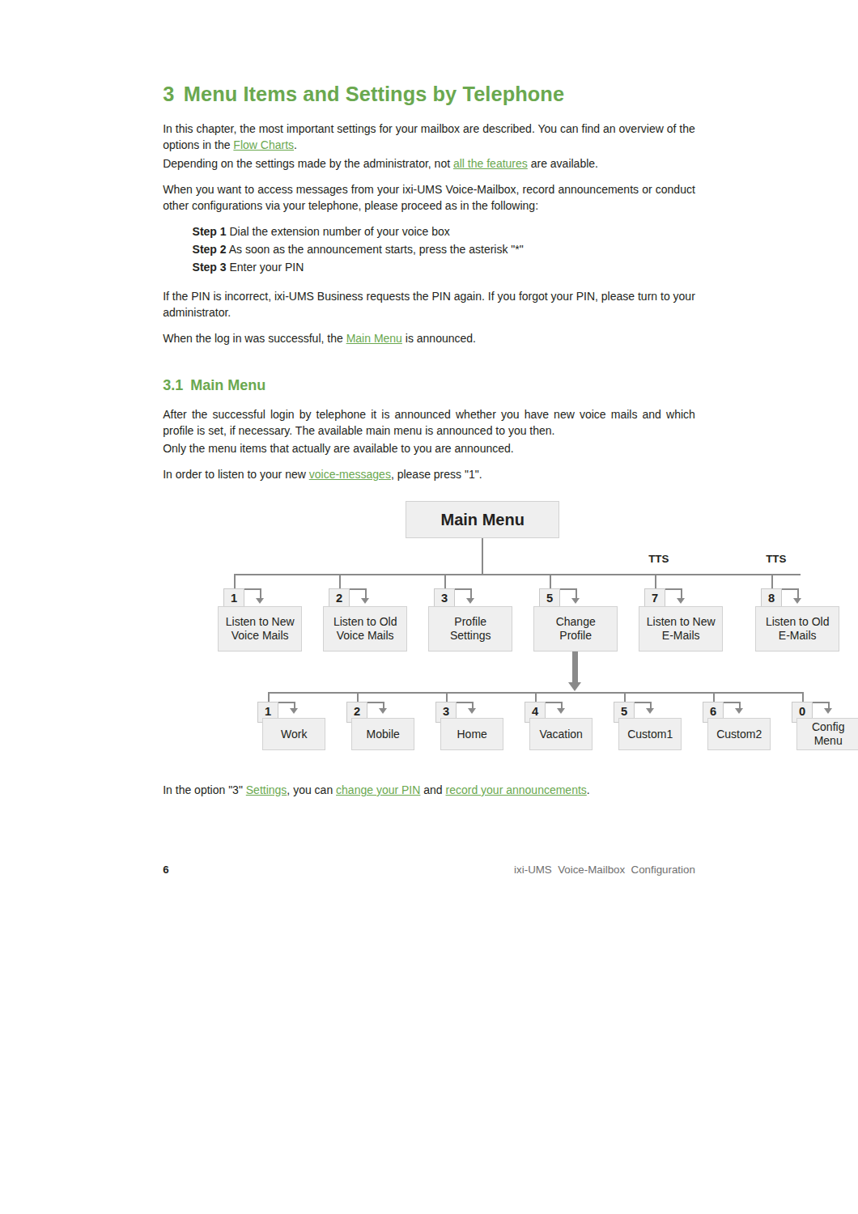3 Menu Items and Settings by Telephone
In this chapter, the most important settings for your mailbox are described. You can find an overview of the options in the Flow Charts.
Depending on the settings made by the administrator, not all the features are available.
When you want to access messages from your ixi-UMS Voice-Mailbox, record announcements or conduct other configurations via your telephone, please proceed as in the following:
Step 1 Dial the extension number of your voice box
Step 2 As soon as the announcement starts, press the asterisk "*"
Step 3 Enter your PIN
If the PIN is incorrect, ixi-UMS Business requests the PIN again. If you forgot your PIN, please turn to your administrator.
When the log in was successful, the Main Menu is announced.
3.1 Main Menu
After the successful login by telephone it is announced whether you have new voice mails and which profile is set, if necessary. The available main menu is announced to you then.
Only the menu items that actually are available to you are announced.
In order to listen to your new voice-messages, please press "1".
Main Menu
TTS
TTS
1
Listen to New
Voice Mails
2
Listen to Old
Voice Mails
3
Profile
Settings
5
Change
Profile
7
Listen to New
E-Mails
8
Listen to Old
E-Mails
1
Work
2
Mobile
3
Home
4
Vacation
5
Custom1
6
Custom2
0
Config
Menu
In the option "3" Settings, you can change your PIN and record your announcements.
6 ixi-UMS Voice-Mailbox Configuration